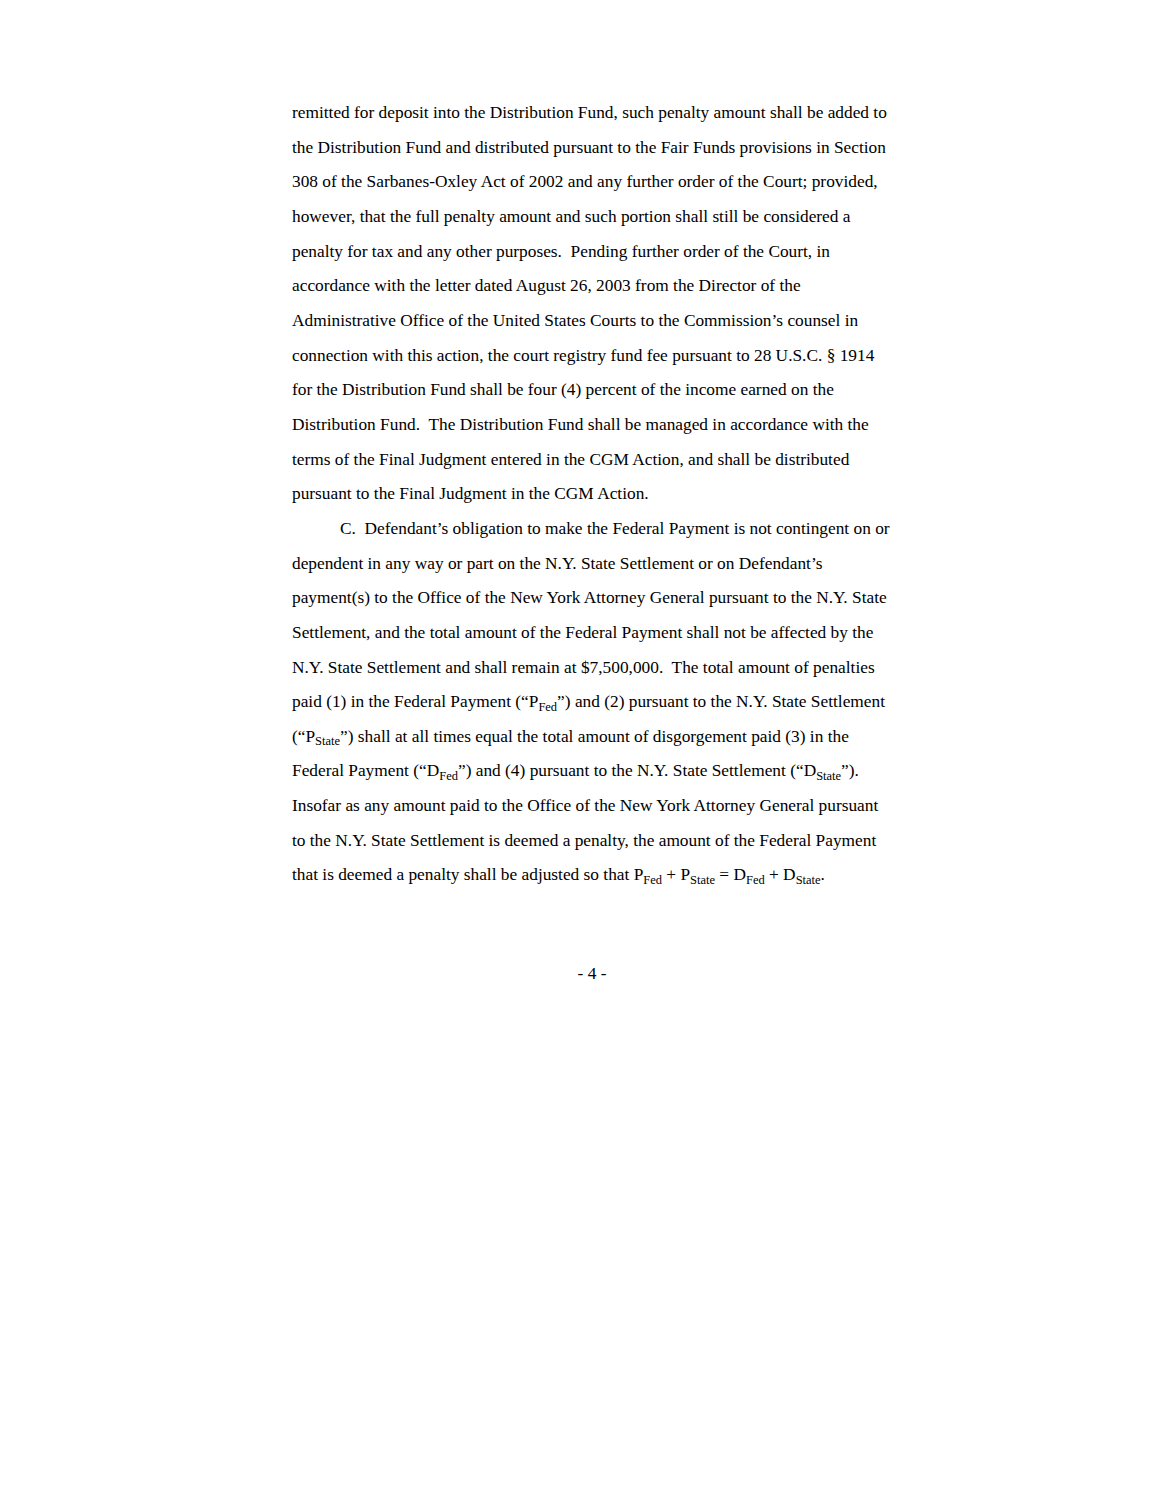remitted for deposit into the Distribution Fund, such penalty amount shall be added to the Distribution Fund and distributed pursuant to the Fair Funds provisions in Section 308 of the Sarbanes-Oxley Act of 2002 and any further order of the Court; provided, however, that the full penalty amount and such portion shall still be considered a penalty for tax and any other purposes. Pending further order of the Court, in accordance with the letter dated August 26, 2003 from the Director of the Administrative Office of the United States Courts to the Commission’s counsel in connection with this action, the court registry fund fee pursuant to 28 U.S.C. § 1914 for the Distribution Fund shall be four (4) percent of the income earned on the Distribution Fund. The Distribution Fund shall be managed in accordance with the terms of the Final Judgment entered in the CGM Action, and shall be distributed pursuant to the Final Judgment in the CGM Action.
C. Defendant’s obligation to make the Federal Payment is not contingent on or dependent in any way or part on the N.Y. State Settlement or on Defendant’s payment(s) to the Office of the New York Attorney General pursuant to the N.Y. State Settlement, and the total amount of the Federal Payment shall not be affected by the N.Y. State Settlement and shall remain at $7,500,000. The total amount of penalties paid (1) in the Federal Payment (“PFed”) and (2) pursuant to the N.Y. State Settlement (“PState”) shall at all times equal the total amount of disgorgement paid (3) in the Federal Payment (“DFed”) and (4) pursuant to the N.Y. State Settlement (“DState”). Insofar as any amount paid to the Office of the New York Attorney General pursuant to the N.Y. State Settlement is deemed a penalty, the amount of the Federal Payment that is deemed a penalty shall be adjusted so that PFed + PState = DFed + DState.
- 4 -